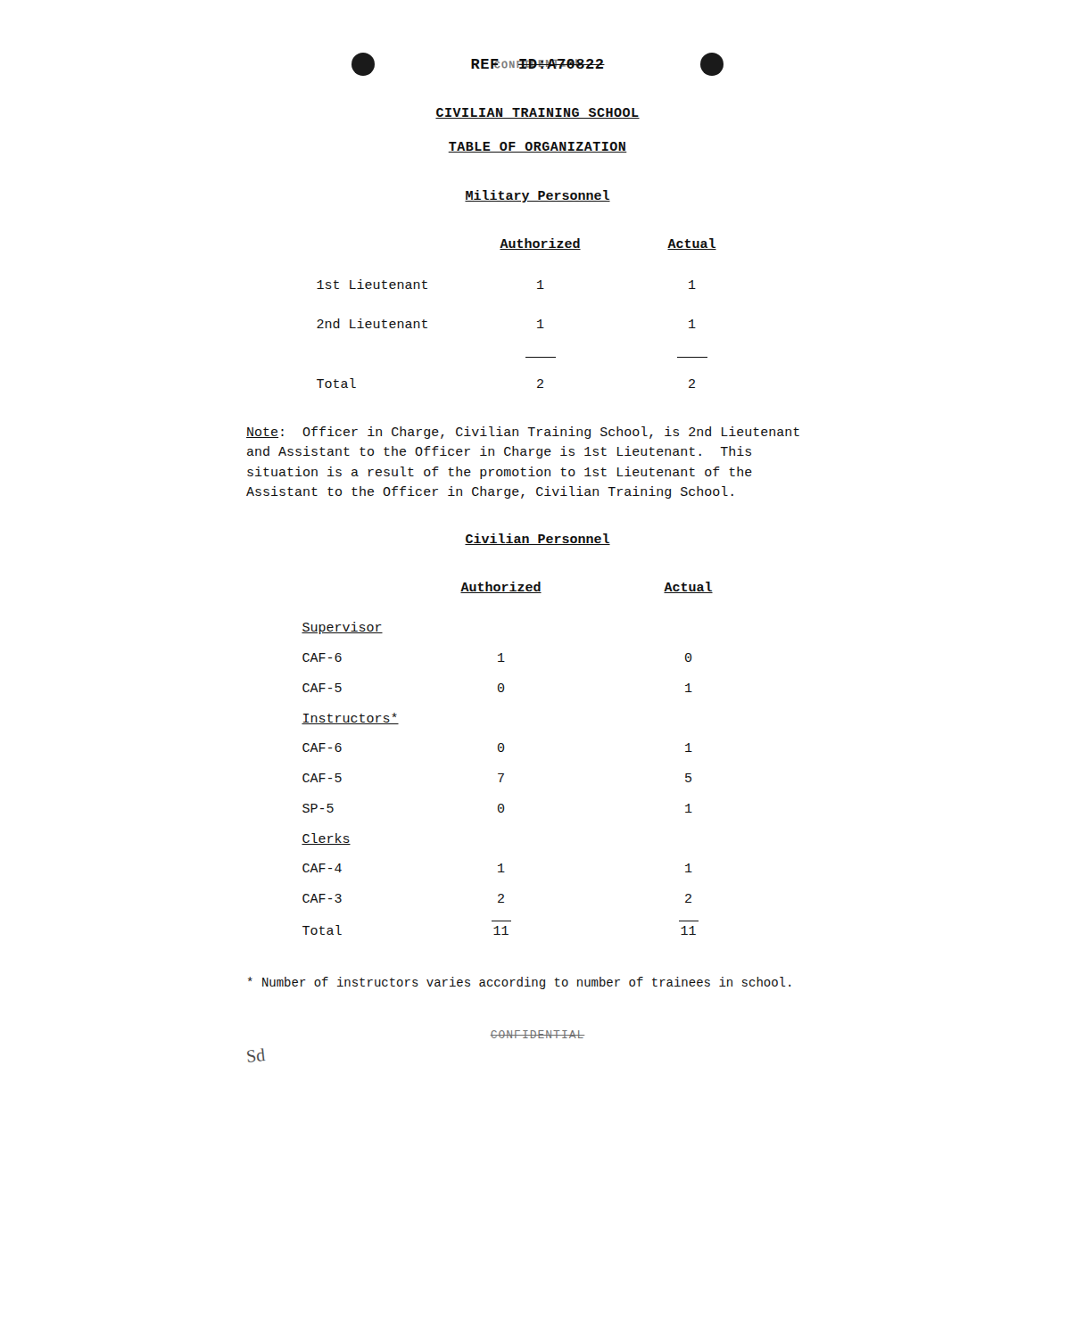REF ID:A70822 CONFIDENTIAL
CIVILIAN TRAINING SCHOOL
TABLE OF ORGANIZATION
Military Personnel
| | Authorized | Actual |
| --- | --- | --- |
| 1st Lieutenant | 1 | 1 |
| 2nd Lieutenant | 1 | 1 |
| Total | 2 | 2 |
Note: Officer in Charge, Civilian Training School, is 2nd Lieutenant and Assistant to the Officer in Charge is 1st Lieutenant. This situation is a result of the promotion to 1st Lieutenant of the Assistant to the Officer in Charge, Civilian Training School.
Civilian Personnel
| | Authorized | Actual |
| --- | --- | --- |
| Supervisor | | |
| CAF‑6 | 1 | 0 |
| CAF‑5 | 0 | 1 |
| Instructors* | | |
| CAF‑6 | 0 | 1 |
| CAF‑5 | 7 | 5 |
| SP‑5 | 0 | 1 |
| Clerks | | |
| CAF‑4 | 1 | 1 |
| CAF‑3 | 2 | 2 |
| Total | 11 | 11 |
* Number of instructors varies according to number of trainees in school.
CONFIDENTIAL
Sd